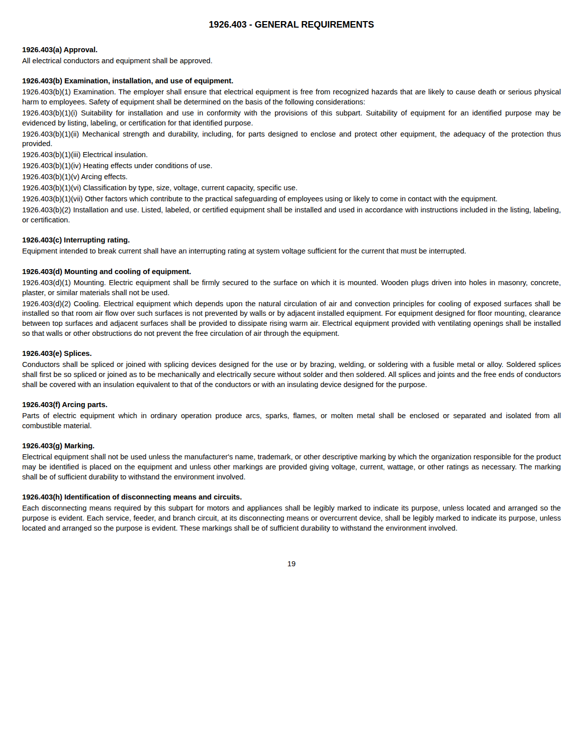1926.403 - GENERAL REQUIREMENTS
1926.403(a) Approval.
All electrical conductors and equipment shall be approved.
1926.403(b) Examination, installation, and use of equipment.
1926.403(b)(1) Examination. The employer shall ensure that electrical equipment is free from recognized hazards that are likely to cause death or serious physical harm to employees. Safety of equipment shall be determined on the basis of the following considerations:
1926.403(b)(1)(i) Suitability for installation and use in conformity with the provisions of this subpart. Suitability of equipment for an identified purpose may be evidenced by listing, labeling, or certification for that identified purpose.
1926.403(b)(1)(ii) Mechanical strength and durability, including, for parts designed to enclose and protect other equipment, the adequacy of the protection thus provided.
1926.403(b)(1)(iii) Electrical insulation.
1926.403(b)(1)(iv) Heating effects under conditions of use.
1926.403(b)(1)(v) Arcing effects.
1926.403(b)(1)(vi) Classification by type, size, voltage, current capacity, specific use.
1926.403(b)(1)(vii) Other factors which contribute to the practical safeguarding of employees using or likely to come in contact with the equipment.
1926.403(b)(2) Installation and use. Listed, labeled, or certified equipment shall be installed and used in accordance with instructions included in the listing, labeling, or certification.
1926.403(c) Interrupting rating.
Equipment intended to break current shall have an interrupting rating at system voltage sufficient for the current that must be interrupted.
1926.403(d) Mounting and cooling of equipment.
1926.403(d)(1) Mounting. Electric equipment shall be firmly secured to the surface on which it is mounted. Wooden plugs driven into holes in masonry, concrete, plaster, or similar materials shall not be used.
1926.403(d)(2) Cooling. Electrical equipment which depends upon the natural circulation of air and convection principles for cooling of exposed surfaces shall be installed so that room air flow over such surfaces is not prevented by walls or by adjacent installed equipment. For equipment designed for floor mounting, clearance between top surfaces and adjacent surfaces shall be provided to dissipate rising warm air. Electrical equipment provided with ventilating openings shall be installed so that walls or other obstructions do not prevent the free circulation of air through the equipment.
1926.403(e) Splices.
Conductors shall be spliced or joined with splicing devices designed for the use or by brazing, welding, or soldering with a fusible metal or alloy. Soldered splices shall first be so spliced or joined as to be mechanically and electrically secure without solder and then soldered. All splices and joints and the free ends of conductors shall be covered with an insulation equivalent to that of the conductors or with an insulating device designed for the purpose.
1926.403(f) Arcing parts.
Parts of electric equipment which in ordinary operation produce arcs, sparks, flames, or molten metal shall be enclosed or separated and isolated from all combustible material.
1926.403(g) Marking.
Electrical equipment shall not be used unless the manufacturer's name, trademark, or other descriptive marking by which the organization responsible for the product may be identified is placed on the equipment and unless other markings are provided giving voltage, current, wattage, or other ratings as necessary. The marking shall be of sufficient durability to withstand the environment involved.
1926.403(h) Identification of disconnecting means and circuits.
Each disconnecting means required by this subpart for motors and appliances shall be legibly marked to indicate its purpose, unless located and arranged so the purpose is evident. Each service, feeder, and branch circuit, at its disconnecting means or overcurrent device, shall be legibly marked to indicate its purpose, unless located and arranged so the purpose is evident. These markings shall be of sufficient durability to withstand the environment involved.
19